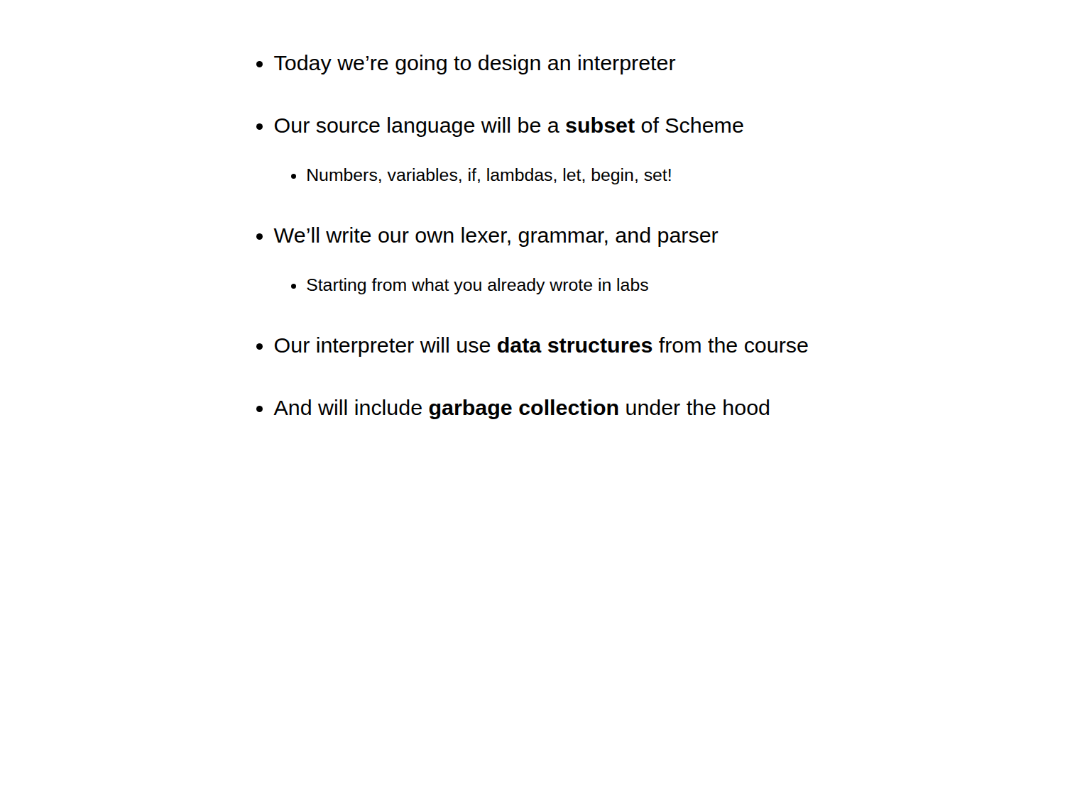Today we’re going to design an interpreter
Our source language will be a subset of Scheme
Numbers, variables, if, lambdas, let, begin, set!
We’ll write our own lexer, grammar, and parser
Starting from what you already wrote in labs
Our interpreter will use data structures from the course
And will include garbage collection under the hood